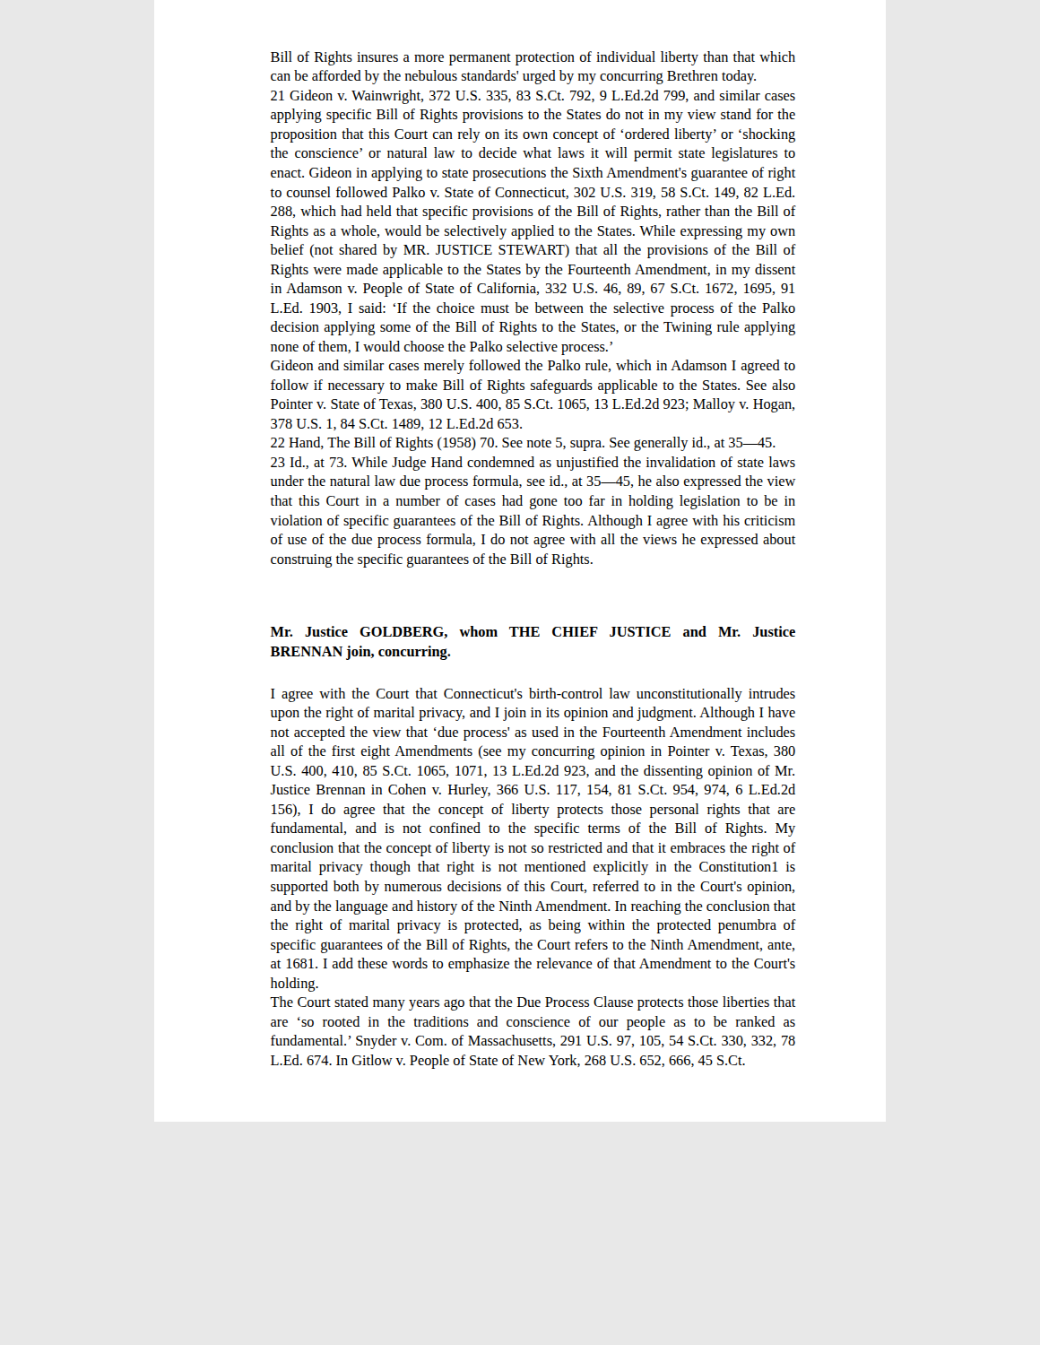Bill of Rights insures a more permanent protection of individual liberty than that which can be afforded by the nebulous standards' urged by my concurring Brethren today.
21 Gideon v. Wainwright, 372 U.S. 335, 83 S.Ct. 792, 9 L.Ed.2d 799, and similar cases applying specific Bill of Rights provisions to the States do not in my view stand for the proposition that this Court can rely on its own concept of ‘ordered liberty’ or ‘shocking the conscience’ or natural law to decide what laws it will permit state legislatures to enact. Gideon in applying to state prosecutions the Sixth Amendment's guarantee of right to counsel followed Palko v. State of Connecticut, 302 U.S. 319, 58 S.Ct. 149, 82 L.Ed. 288, which had held that specific provisions of the Bill of Rights, rather than the Bill of Rights as a whole, would be selectively applied to the States. While expressing my own belief (not shared by MR. JUSTICE STEWART) that all the provisions of the Bill of Rights were made applicable to the States by the Fourteenth Amendment, in my dissent in Adamson v. People of State of California, 332 U.S. 46, 89, 67 S.Ct. 1672, 1695, 91 L.Ed. 1903, I said: ‘If the choice must be between the selective process of the Palko decision applying some of the Bill of Rights to the States, or the Twining rule applying none of them, I would choose the Palko selective process.’
Gideon and similar cases merely followed the Palko rule, which in Adamson I agreed to follow if necessary to make Bill of Rights safeguards applicable to the States. See also Pointer v. State of Texas, 380 U.S. 400, 85 S.Ct. 1065, 13 L.Ed.2d 923; Malloy v. Hogan, 378 U.S. 1, 84 S.Ct. 1489, 12 L.Ed.2d 653.
22 Hand, The Bill of Rights (1958) 70. See note 5, supra. See generally id., at 35—45.
23 Id., at 73. While Judge Hand condemned as unjustified the invalidation of state laws under the natural law due process formula, see id., at 35—45, he also expressed the view that this Court in a number of cases had gone too far in holding legislation to be in violation of specific guarantees of the Bill of Rights. Although I agree with his criticism of use of the due process formula, I do not agree with all the views he expressed about construing the specific guarantees of the Bill of Rights.
Mr. Justice GOLDBERG, whom THE CHIEF JUSTICE and Mr. Justice BRENNAN join, concurring.
I agree with the Court that Connecticut's birth-control law unconstitutionally intrudes upon the right of marital privacy, and I join in its opinion and judgment. Although I have not accepted the view that ‘due process' as used in the Fourteenth Amendment includes all of the first eight Amendments (see my concurring opinion in Pointer v. Texas, 380 U.S. 400, 410, 85 S.Ct. 1065, 1071, 13 L.Ed.2d 923, and the dissenting opinion of Mr. Justice Brennan in Cohen v. Hurley, 366 U.S. 117, 154, 81 S.Ct. 954, 974, 6 L.Ed.2d 156), I do agree that the concept of liberty protects those personal rights that are fundamental, and is not confined to the specific terms of the Bill of Rights. My conclusion that the concept of liberty is not so restricted and that it embraces the right of marital privacy though that right is not mentioned explicitly in the Constitution1 is supported both by numerous decisions of this Court, referred to in the Court's opinion, and by the language and history of the Ninth Amendment. In reaching the conclusion that the right of marital privacy is protected, as being within the protected penumbra of specific guarantees of the Bill of Rights, the Court refers to the Ninth Amendment, ante, at 1681. I add these words to emphasize the relevance of that Amendment to the Court's holding.
The Court stated many years ago that the Due Process Clause protects those liberties that are ‘so rooted in the traditions and conscience of our people as to be ranked as fundamental.’ Snyder v. Com. of Massachusetts, 291 U.S. 97, 105, 54 S.Ct. 330, 332, 78 L.Ed. 674. In Gitlow v. People of State of New York, 268 U.S. 652, 666, 45 S.Ct.